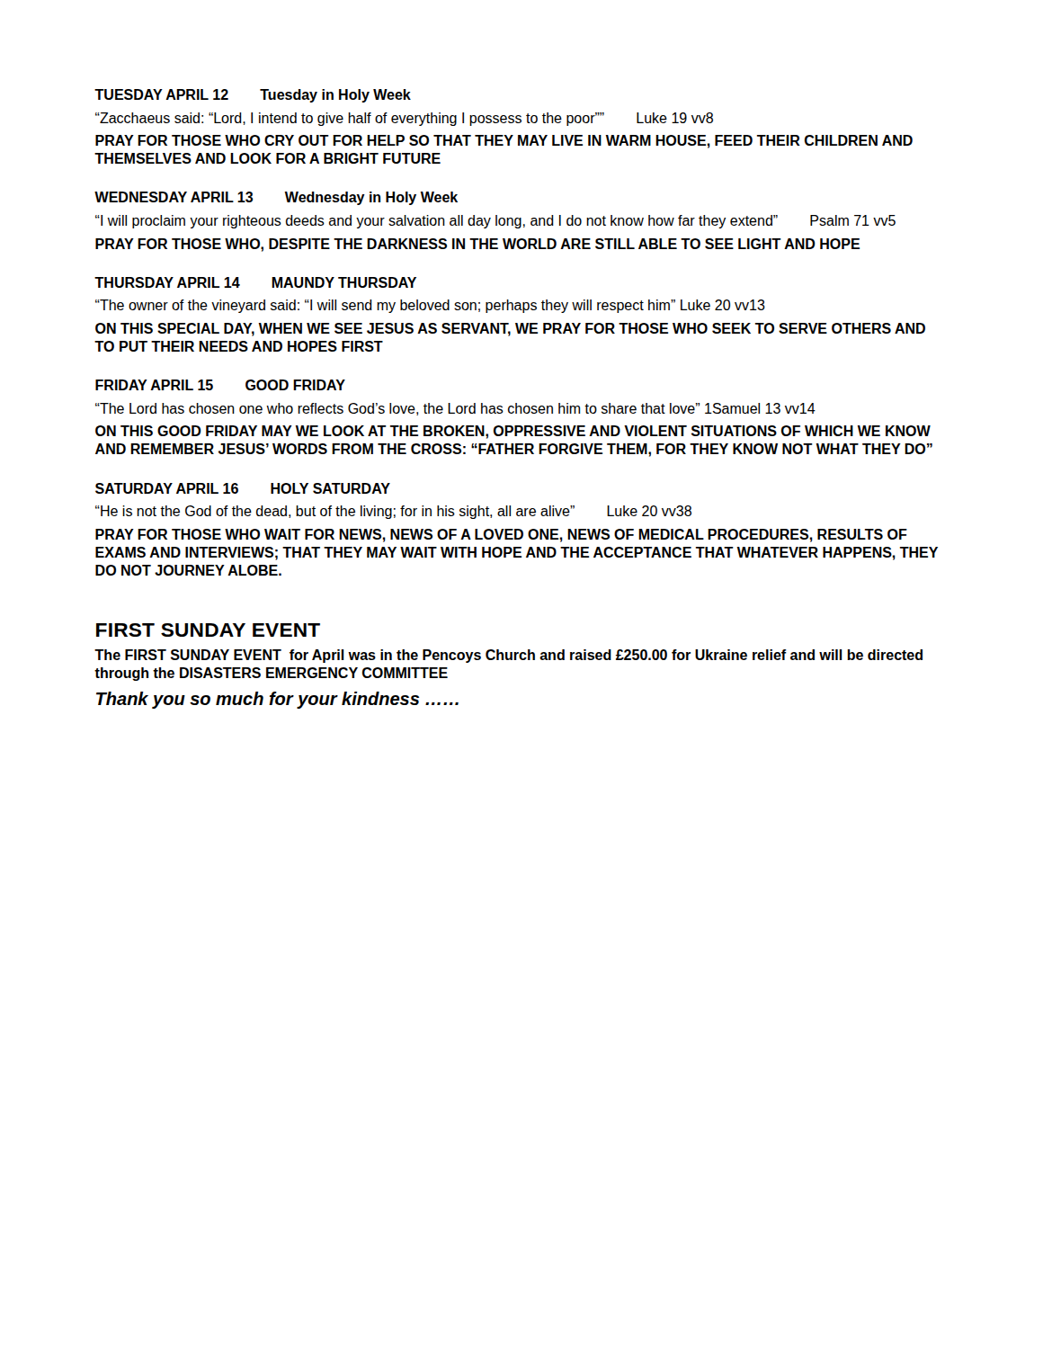TUESDAY APRIL 12 Tuesday in Holy Week
“Zacchaeus said: “Lord, I intend to give half of everything I possess to the poor”” Luke 19 vv8
PRAY FOR THOSE WHO CRY OUT FOR HELP SO THAT THEY MAY LIVE IN WARM HOUSE, FEED THEIR CHILDREN AND THEMSELVES AND LOOK FOR A BRIGHT FUTURE
WEDNESDAY APRIL 13 Wednesday in Holy Week
“I will proclaim your righteous deeds and your salvation all day long, and I do not know how far they extend” Psalm 71 vv5
PRAY FOR THOSE WHO, DESPITE THE DARKNESS IN THE WORLD ARE STILL ABLE TO SEE LIGHT AND HOPE
THURSDAY APRIL 14 MAUNDY THURSDAY
“The owner of the vineyard said: “I will send my beloved son; perhaps they will respect him” Luke 20 vv13
ON THIS SPECIAL DAY, WHEN WE SEE JESUS AS SERVANT, WE PRAY FOR THOSE WHO SEEK TO SERVE OTHERS AND TO PUT THEIR NEEDS AND HOPES FIRST
FRIDAY APRIL 15 GOOD FRIDAY
“The Lord has chosen one who reflects God’s love, the Lord has chosen him to share that love” 1Samuel 13 vv14
ON THIS GOOD FRIDAY MAY WE LOOK AT THE BROKEN, OPPRESSIVE AND VIOLENT SITUATIONS OF WHICH WE KNOW AND REMEMBER JESUS’ WORDS FROM THE CROSS: “FATHER FORGIVE THEM, FOR THEY KNOW NOT WHAT THEY DO”
SATURDAY APRIL 16 HOLY SATURDAY
“He is not the God of the dead, but of the living; for in his sight, all are alive” Luke 20 vv38
PRAY FOR THOSE WHO WAIT FOR NEWS, NEWS OF A LOVED ONE, NEWS OF MEDICAL PROCEDURES, RESULTS OF EXAMS AND INTERVIEWS; THAT THEY MAY WAIT WITH HOPE AND THE ACCEPTANCE THAT WHATEVER HAPPENS, THEY DO NOT JOURNEY ALOBE.
FIRST SUNDAY EVENT
The FIRST SUNDAY EVENT for April was in the Pencoys Church and raised £250.00 for Ukraine relief and will be directed through the DISASTERS EMERGENCY COMMITTEE
Thank you so much for your kindness ……